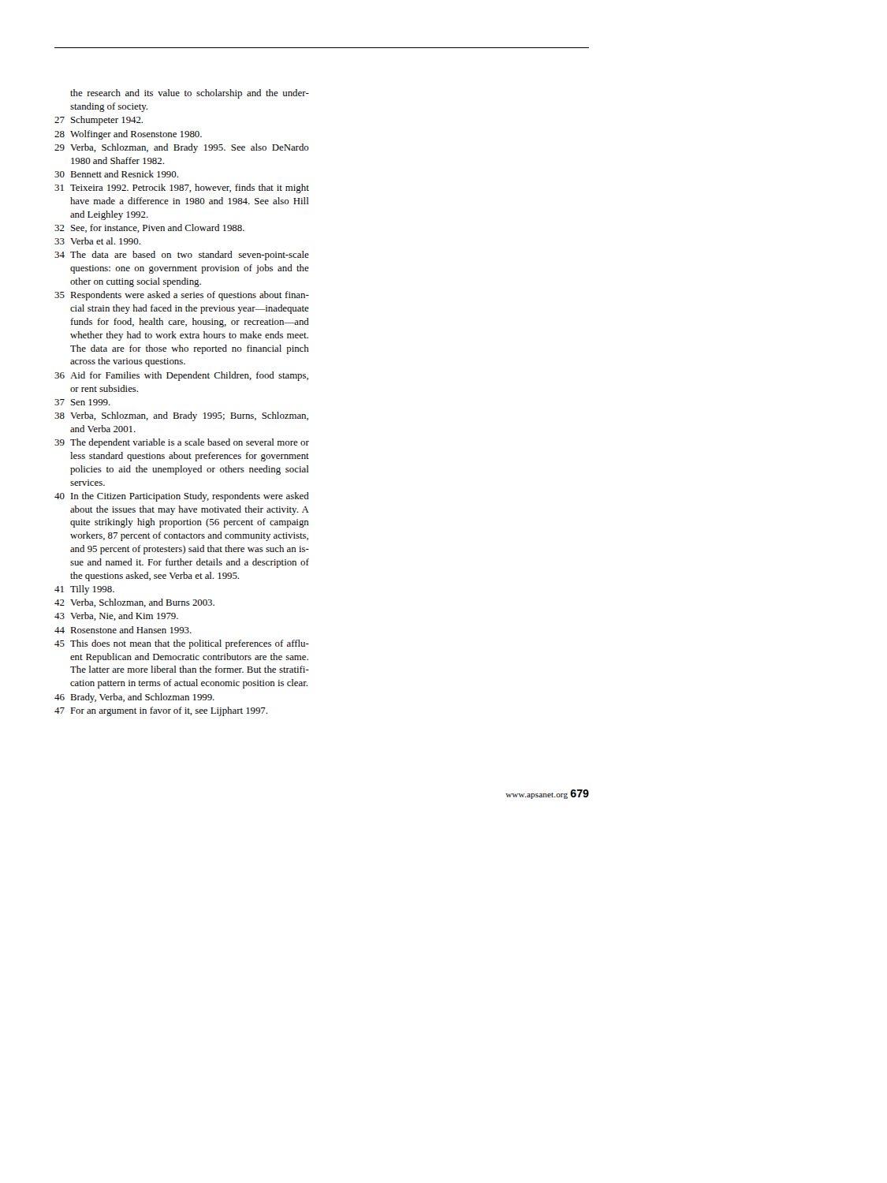the research and its value to scholarship and the understanding of society.
27 Schumpeter 1942.
28 Wolfinger and Rosenstone 1980.
29 Verba, Schlozman, and Brady 1995. See also DeNardo 1980 and Shaffer 1982.
30 Bennett and Resnick 1990.
31 Teixeira 1992. Petrocik 1987, however, finds that it might have made a difference in 1980 and 1984. See also Hill and Leighley 1992.
32 See, for instance, Piven and Cloward 1988.
33 Verba et al. 1990.
34 The data are based on two standard seven-point-scale questions: one on government provision of jobs and the other on cutting social spending.
35 Respondents were asked a series of questions about financial strain they had faced in the previous year—inadequate funds for food, health care, housing, or recreation—and whether they had to work extra hours to make ends meet. The data are for those who reported no financial pinch across the various questions.
36 Aid for Families with Dependent Children, food stamps, or rent subsidies.
37 Sen 1999.
38 Verba, Schlozman, and Brady 1995; Burns, Schlozman, and Verba 2001.
39 The dependent variable is a scale based on several more or less standard questions about preferences for government policies to aid the unemployed or others needing social services.
40 In the Citizen Participation Study, respondents were asked about the issues that may have motivated their activity. A quite strikingly high proportion (56 percent of campaign workers, 87 percent of contactors and community activists, and 95 percent of protesters) said that there was such an issue and named it. For further details and a description of the questions asked, see Verba et al. 1995.
41 Tilly 1998.
42 Verba, Schlozman, and Burns 2003.
43 Verba, Nie, and Kim 1979.
44 Rosenstone and Hansen 1993.
45 This does not mean that the political preferences of affluent Republican and Democratic contributors are the same. The latter are more liberal than the former. But the stratification pattern in terms of actual economic position is clear.
46 Brady, Verba, and Schlozman 1999.
47 For an argument in favor of it, see Lijphart 1997.
www.apsanet.org 679